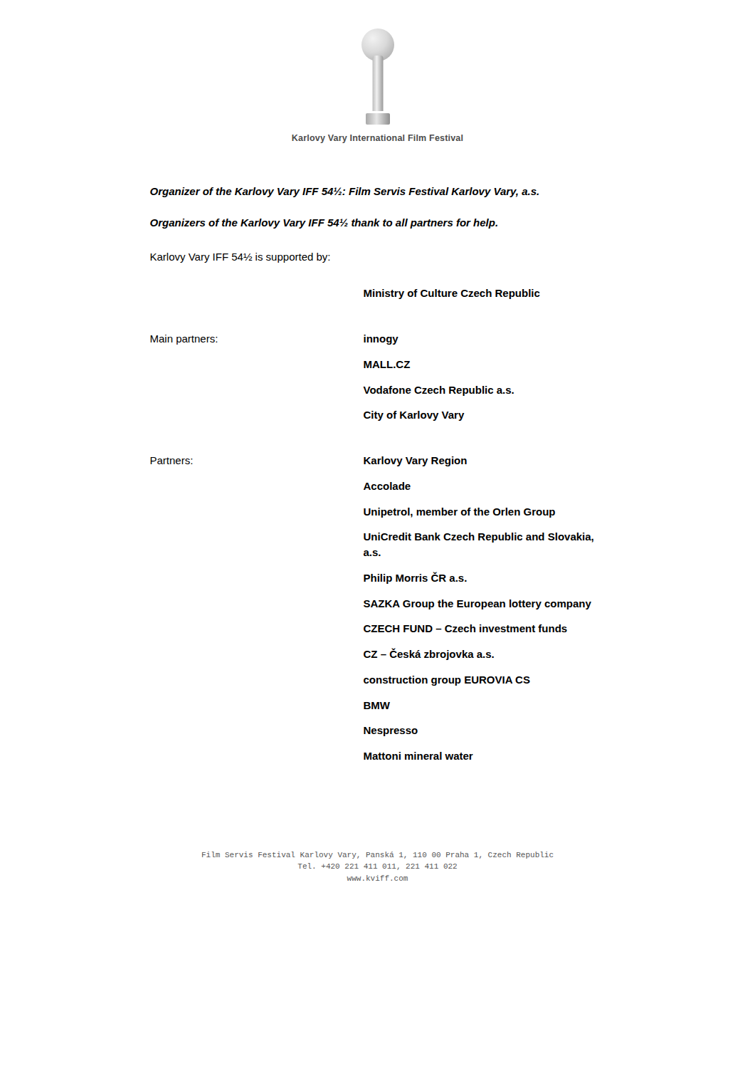Karlovy Vary International Film Festival
Organizer of the Karlovy Vary IFF 54½: Film Servis Festival Karlovy Vary, a.s.
Organizers of the Karlovy Vary IFF 54½ thank to all partners for help.
Karlovy Vary IFF 54½ is supported by:
| | Ministry of Culture Czech Republic |
| Main partners: | innogy MALL.CZ Vodafone Czech Republic a.s. City of Karlovy Vary |
| Partners: | Karlovy Vary Region Accolade Unipetrol, member of the Orlen Group UniCredit Bank Czech Republic and Slovakia, a.s. Philip Morris ČR a.s. SAZKA Group the European lottery company CZECH FUND – Czech investment funds CZ – Česká zbrojovka a.s. construction group EUROVIA CS BMW Nespresso Mattoni mineral water |
Film Servis Festival Karlovy Vary, Panská 1, 110 00 Praha 1, Czech Republic
Tel. +420 221 411 011, 221 411 022
www.kviff.com